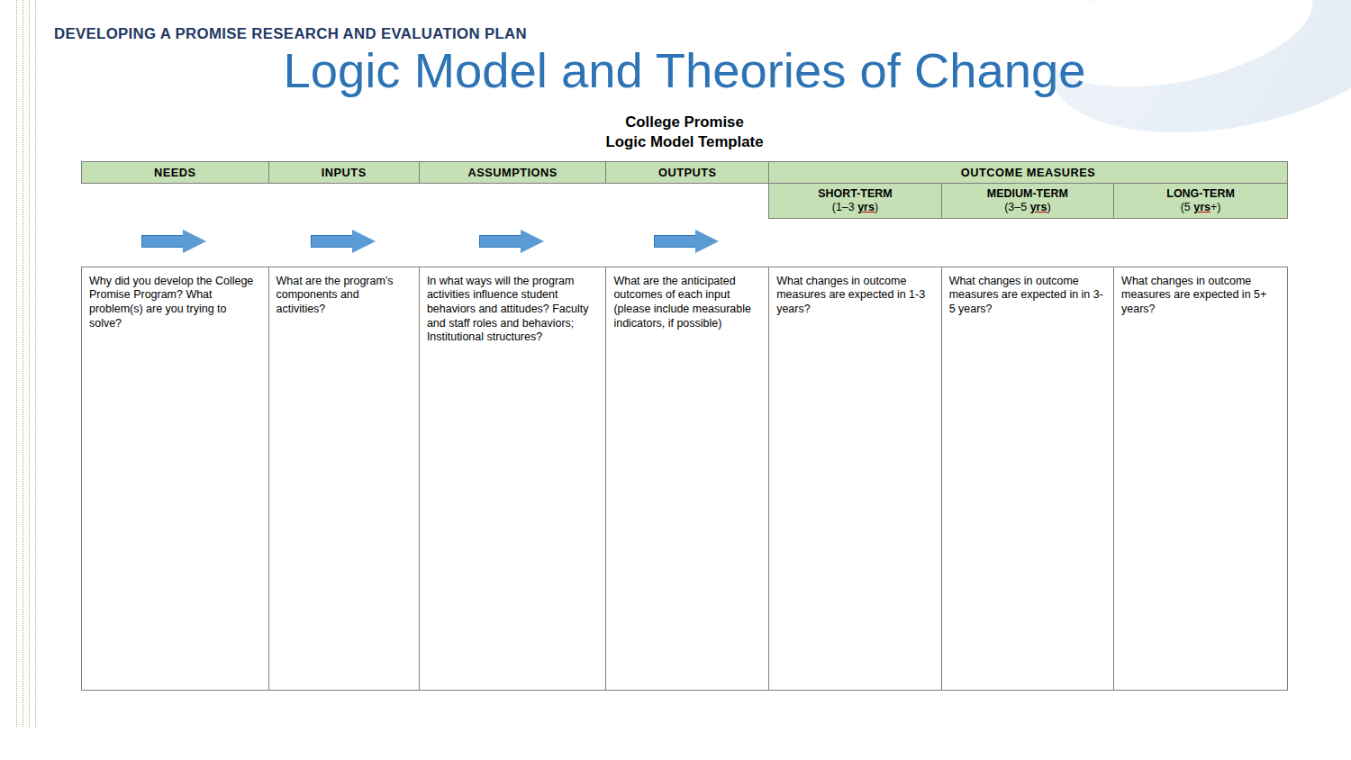Developing a Promise Research and Evaluation Plan
Logic Model and Theories of Change
College Promise
Logic Model Template
| NEEDS | INPUTS | ASSUMPTIONS | OUTPUTS | OUTCOME MEASURES |
| --- | --- | --- | --- | --- |
| | | | | SHORT-TERM (1–3 yrs ) | MEDIUM-TERM (3–5 yrs ) | LONG-TERM (5 yrs +) |
| Why did you develop the College Promise Program? What problem(s) are you trying to solve? | What are the program’s components and activities? | In what ways will the program activities influence student behaviors and attitudes? Faculty and staff roles and behaviors; Institutional structures? | What are the anticipated outcomes of each input (please include measurable indicators, if possible) | What changes in outcome measures are expected in 1-3 years? | What changes in outcome measures are expected in in 3-5 years? | What changes in outcome measures are expected in 5+ years? |